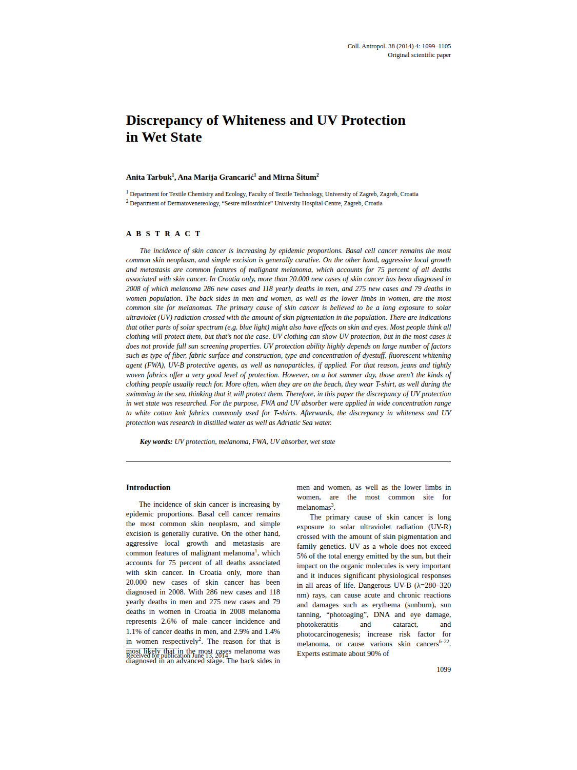Coll. Antropol. 38 (2014) 4: 1099–1105
Original scientific paper
Discrepancy of Whiteness and UV Protection
in Wet State
Anita Tarbuk1, Ana Marija Grancarić1 and Mirna Šitum2
1 Department for Textile Chemistry and Ecology, Faculty of Textile Technology, University of Zagreb, Zagreb, Croatia
2 Department of Dermatovenereology, “Sestre milosrdnice” University Hospital Centre, Zagreb, Croatia
A B S T R A C T
The incidence of skin cancer is increasing by epidemic proportions. Basal cell cancer remains the most common skin neoplasm, and simple excision is generally curative. On the other hand, aggressive local growth and metastasis are common features of malignant melanoma, which accounts for 75 percent of all deaths associated with skin cancer. In Croatia only, more than 20.000 new cases of skin cancer has been diagnosed in 2008 of which melanoma 286 new cases and 118 yearly deaths in men, and 275 new cases and 79 deaths in women population. The back sides in men and women, as well as the lower limbs in women, are the most common site for melanomas. The primary cause of skin cancer is believed to be a long exposure to solar ultraviolet (UV) radiation crossed with the amount of skin pigmentation in the population. There are indications that other parts of solar spectrum (e.g. blue light) might also have effects on skin and eyes. Most people think all clothing will protect them, but that’s not the case. UV clothing can show UV protection, but in the most cases it does not provide full sun screening properties. UV protection ability highly depends on large number of factors such as type of fiber, fabric surface and construction, type and concentration of dyestuff, fluorescent whitening agent (FWA), UV-B protective agents, as well as nanoparticles, if applied. For that reason, jeans and tightly woven fabrics offer a very good level of protection. However, on a hot summer day, those aren’t the kinds of clothing people usually reach for. More often, when they are on the beach, they wear T-shirt, as well during the swimming in the sea, thinking that it will protect them. Therefore, in this paper the discrepancy of UV protection in wet state was researched. For the purpose, FWA and UV absorber were applied in wide concentration range to white cotton knit fabrics commonly used for T-shirts. Afterwards, the discrepancy in whiteness and UV protection was research in distilled water as well as Adriatic Sea water.
Key words: UV protection, melanoma, FWA, UV absorber, wet state
Introduction
The incidence of skin cancer is increasing by epidemic proportions. Basal cell cancer remains the most common skin neoplasm, and simple excision is generally curative. On the other hand, aggressive local growth and metastasis are common features of malignant melanoma1, which accounts for 75 percent of all deaths associated with skin cancer. In Croatia only, more than 20.000 new cases of skin cancer has been diagnosed in 2008. With 286 new cases and 118 yearly deaths in men and 275 new cases and 79 deaths in women in Croatia in 2008 melanoma represents 2.6% of male cancer incidence and 1.1% of cancer deaths in men, and 2.9% and 1.4% in women respectively2. The reason for that is most likely that in the most cases melanoma was diagnosed in an advanced stage. The back sides in men and women, as well as the lower limbs in women, are the most common site for melanomas3.
The primary cause of skin cancer is long exposure to solar ultraviolet radiation (UV-R) crossed with the amount of skin pigmentation and family genetics. UV as a whole does not exceed 5% of the total energy emitted by the sun, but their impact on the organic molecules is very important and it induces significant physiological responses in all areas of life. Dangerous UV-B (λ=280–320 nm) rays, can cause acute and chronic reactions and damages such as erythema (sunburn), sun tanning, “photoaging”, DNA and eye damage, photokeratitis and cataract, and photocarcinogenesis; increase risk factor for melanoma, or cause various skin cancers6–22. Experts estimate about 90% of
Received for publication June 13, 2014
1099